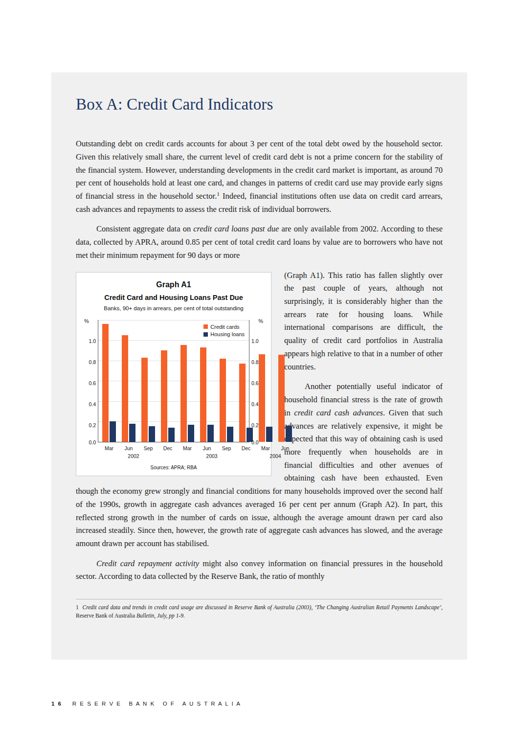Box A: Credit Card Indicators
Outstanding debt on credit cards accounts for about 3 per cent of the total debt owed by the household sector. Given this relatively small share, the current level of credit card debt is not a prime concern for the stability of the financial system. However, understanding developments in the credit card market is important, as around 70 per cent of households hold at least one card, and changes in patterns of credit card use may provide early signs of financial stress in the household sector.1 Indeed, financial institutions often use data on credit card arrears, cash advances and repayments to assess the credit risk of individual borrowers.
Consistent aggregate data on credit card loans past due are only available from 2002. According to these data, collected by APRA, around 0.85 per cent of total credit card loans by value are to borrowers who have not met their minimum repayment for 90 days or more
Graph A1
Credit Card and Housing Loans Past Due
Banks, 90+ days in arrears, per cent of total outstanding
%
%
1.0
0.8
0.6
0.4
0.2
0.0
1.0
0.8
0.6
0.4
0.2
0.0
Credit cards
Housing loans
Mar
Jun
Sep
Dec
Mar
Jun
Sep
Dec
Mar
Jun
2002
2003
2004
Sources: APRA; RBA
(Graph A1). This ratio has fallen slightly over the past couple of years, although not surprisingly, it is considerably higher than the arrears rate for housing loans. While international comparisons are difficult, the quality of credit card portfolios in Australia appears high relative to that in a number of other countries.
Another potentially useful indicator of household financial stress is the rate of growth in credit card cash advances. Given that such advances are relatively expensive, it might be expected that this way of obtaining cash is used more frequently when households are in financial difficulties and other avenues of obtaining cash have been exhausted. Even though the economy grew strongly and financial conditions for many households improved over the second half of the 1990s, growth in aggregate cash advances averaged 16 per cent per annum (Graph A2). In part, this reflected strong growth in the number of cards on issue, although the average amount drawn per card also increased steadily. Since then, however, the growth rate of aggregate cash advances has slowed, and the average amount drawn per account has stabilised.
Credit card repayment activity might also convey information on financial pressures in the household sector. According to data collected by the Reserve Bank, the ratio of monthly
1 Credit card data and trends in credit card usage are discussed in Reserve Bank of Australia (2003), ‘The Changing Australian Retail Payments Landscape’, Reserve Bank of Australia Bulletin, July, pp 1-9.
1 6 R E S E R V E B A N K O F A U S T R A L I A